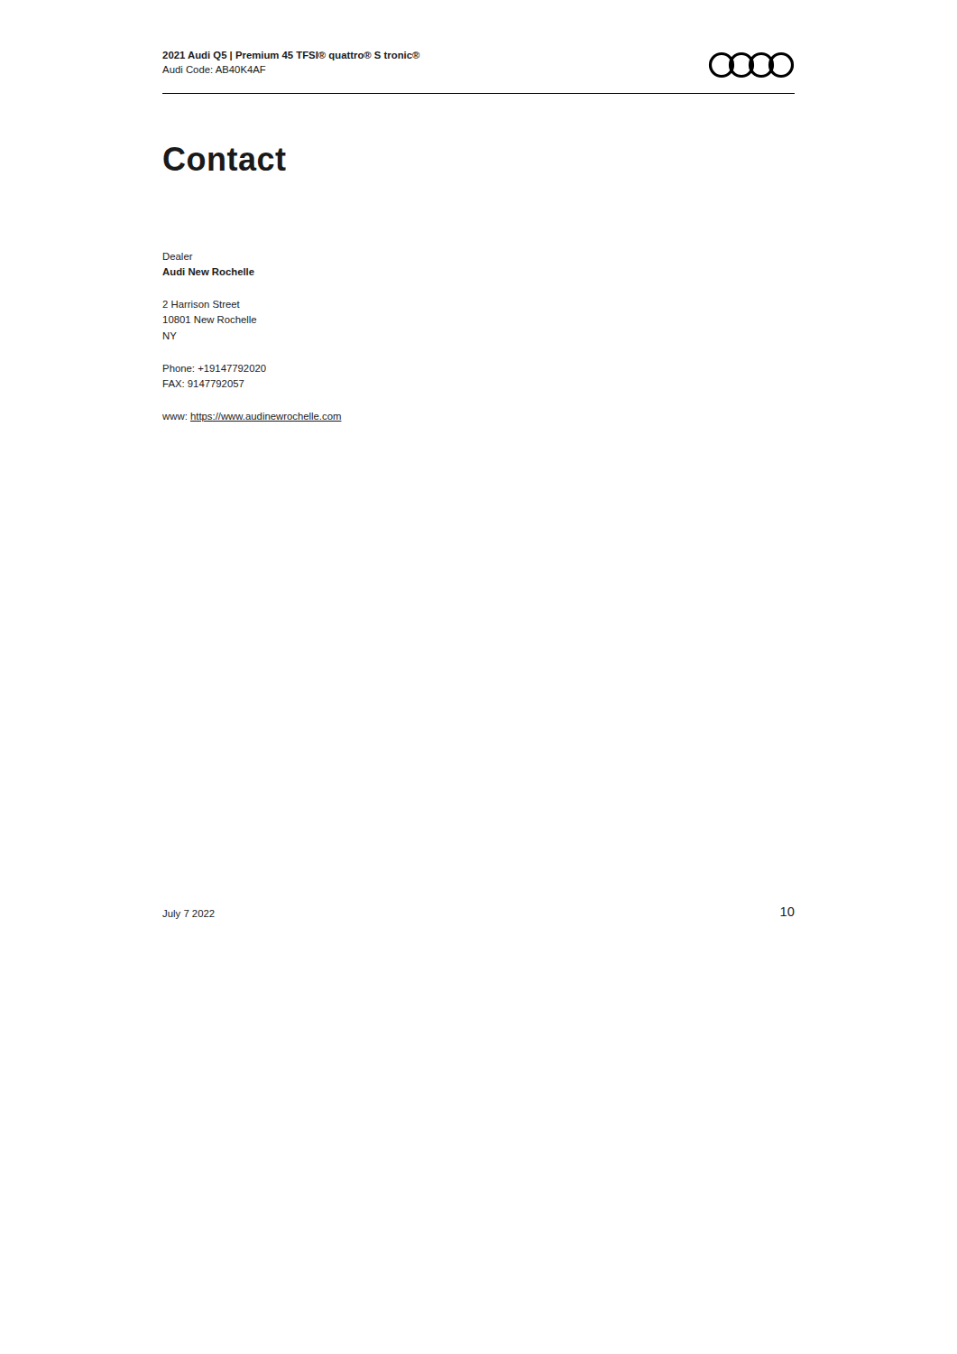2021 Audi Q5 | Premium 45 TFSI® quattro® S tronic®
Audi Code: AB40K4AF
Contact
Dealer
Audi New Rochelle
2 Harrison Street
10801 New Rochelle
NY
Phone: +19147792020
FAX: 9147792057
www: https://www.audinewrochelle.com
July 7 2022
10